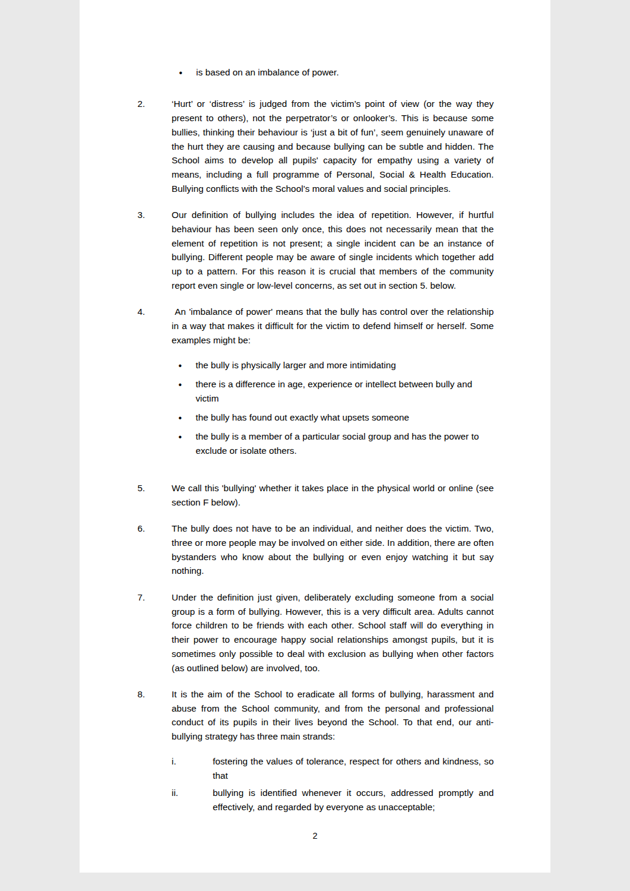is based on an imbalance of power.
2.
‘Hurt’ or ‘distress’ is judged from the victim’s point of view (or the way they present to others), not the perpetrator’s or onlooker’s. This is because some bullies, thinking their behaviour is ‘just a bit of fun’, seem genuinely unaware of the hurt they are causing and because bullying can be subtle and hidden. The School aims to develop all pupils' capacity for empathy using a variety of means, including a full programme of Personal, Social & Health Education. Bullying conflicts with the School’s moral values and social principles.
3.
Our definition of bullying includes the idea of repetition. However, if hurtful behaviour has been seen only once, this does not necessarily mean that the element of repetition is not present; a single incident can be an instance of bullying. Different people may be aware of single incidents which together add up to a pattern. For this reason it is crucial that members of the community report even single or low-level concerns, as set out in section 5. below.
4.
An 'imbalance of power' means that the bully has control over the relationship in a way that makes it difficult for the victim to defend himself or herself. Some examples might be:
the bully is physically larger and more intimidating
there is a difference in age, experience or intellect between bully and victim
the bully has found out exactly what upsets someone
the bully is a member of a particular social group and has the power to exclude or isolate others.
5.
We call this 'bullying' whether it takes place in the physical world or online (see section F below).
6.
The bully does not have to be an individual, and neither does the victim. Two, three or more people may be involved on either side. In addition, there are often bystanders who know about the bullying or even enjoy watching it but say nothing.
7.
Under the definition just given, deliberately excluding someone from a social group is a form of bullying. However, this is a very difficult area. Adults cannot force children to be friends with each other. School staff will do everything in their power to encourage happy social relationships amongst pupils, but it is sometimes only possible to deal with exclusion as bullying when other factors (as outlined below) are involved, too.
8.
It is the aim of the School to eradicate all forms of bullying, harassment and abuse from the School community, and from the personal and professional conduct of its pupils in their lives beyond the School. To that end, our anti-bullying strategy has three main strands:
i.
fostering the values of tolerance, respect for others and kindness, so that
ii.
bullying is identified whenever it occurs, addressed promptly and effectively, and regarded by everyone as unacceptable;
2